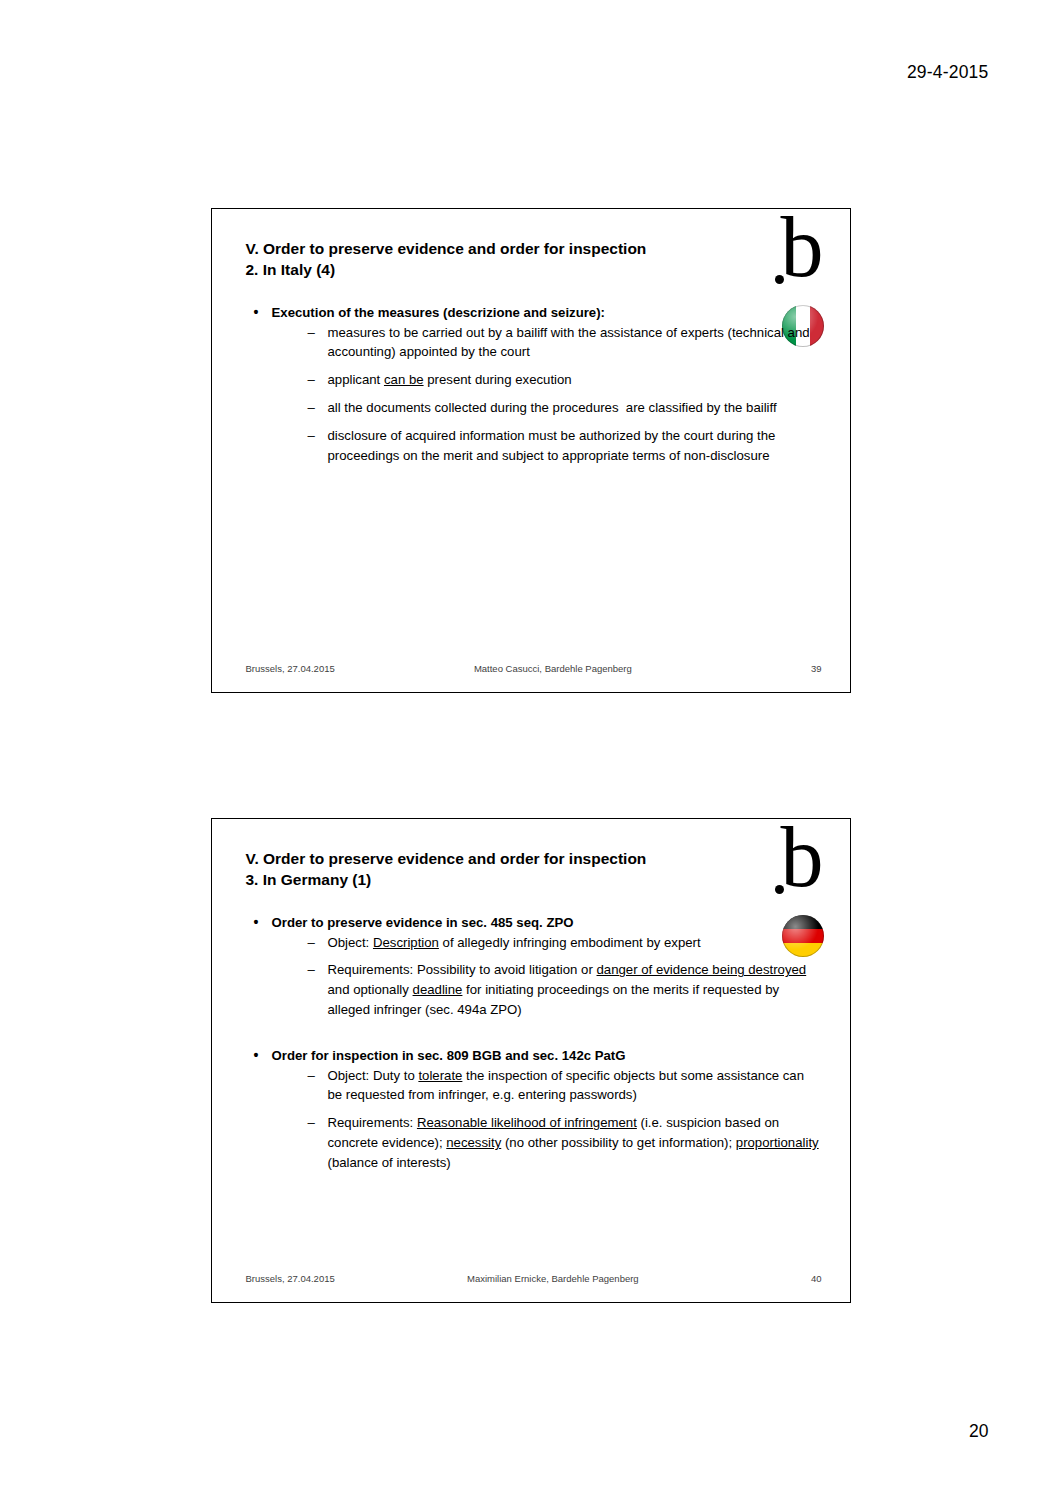29-4-2015
b
V. Order to preserve evidence and order for inspection
2. In Italy (4)
Execution of the measures (descrizione and seizure):
measures to be carried out by a bailiff with the assistance of experts (technical and accounting) appointed by the court
applicant can be present during execution
all the documents collected during the procedures are classified by the bailiff
disclosure of acquired information must be authorized by the court during the proceedings on the merit and subject to appropriate terms of non-disclosure
Brussels, 27.04.2015 Matteo Casucci, Bardehle Pagenberg 39
b
V. Order to preserve evidence and order for inspection
3. In Germany (1)
Order to preserve evidence in sec. 485 seq. ZPO
Object: Description of allegedly infringing embodiment by expert
Requirements: Possibility to avoid litigation or danger of evidence being destroyed and optionally deadline for initiating proceedings on the merits if requested by alleged infringer (sec. 494a ZPO)
Order for inspection in sec. 809 BGB and sec. 142c PatG
Object: Duty to tolerate the inspection of specific objects but some assistance can be requested from infringer, e.g. entering passwords)
Requirements: Reasonable likelihood of infringement (i.e. suspicion based on concrete evidence); necessity (no other possibility to get information); proportionality (balance of interests)
Brussels, 27.04.2015 Maximilian Ernicke, Bardehle Pagenberg 40
20